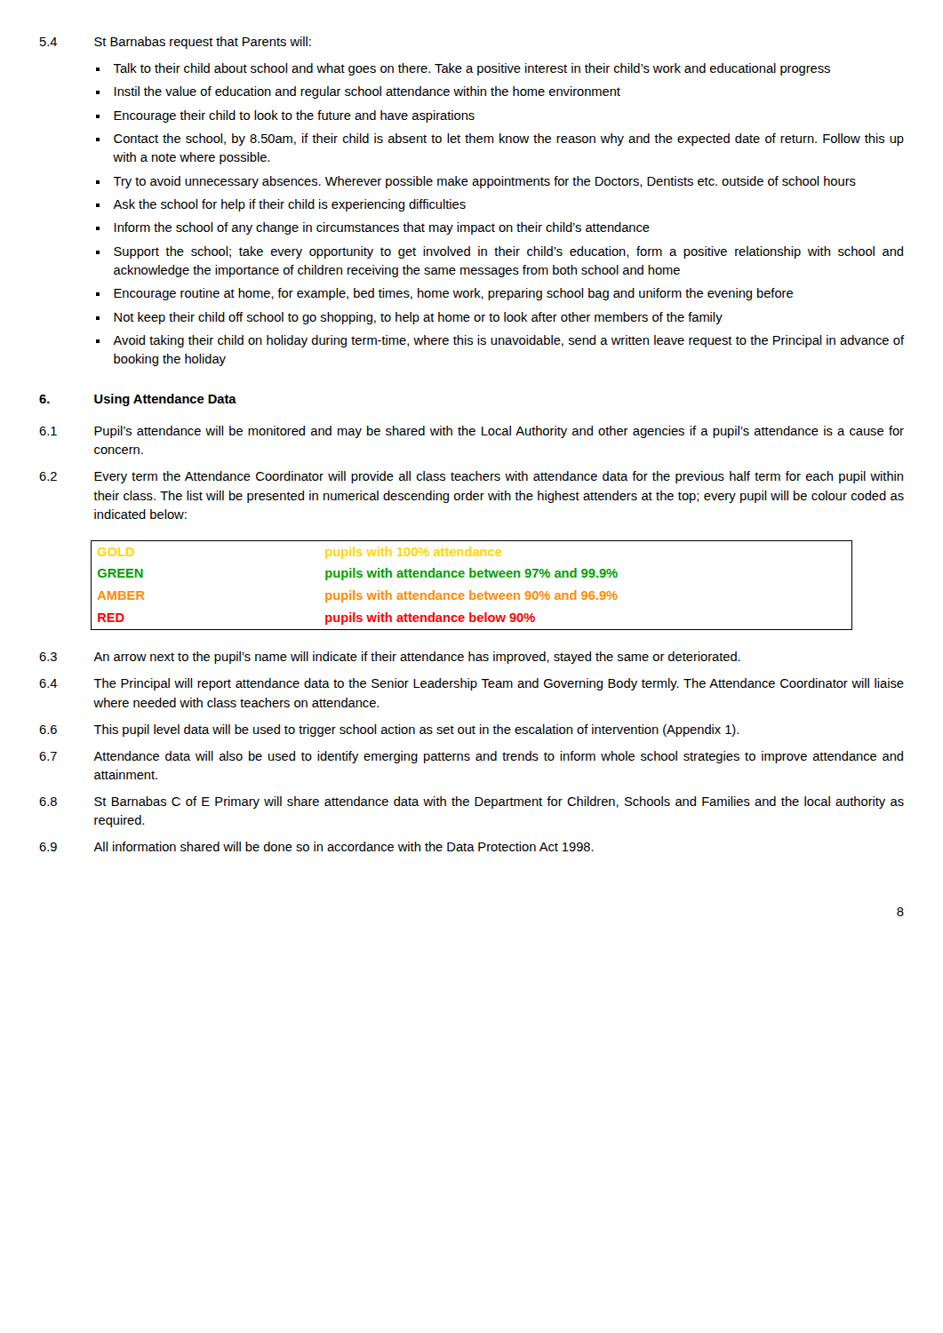5.4
St Barnabas request that Parents will:
Talk to their child about school and what goes on there. Take a positive interest in their child’s work and educational progress
Instil the value of education and regular school attendance within the home environment
Encourage their child to look to the future and have aspirations
Contact the school, by 8.50am, if their child is absent to let them know the reason why and the expected date of return. Follow this up with a note where possible.
Try to avoid unnecessary absences. Wherever possible make appointments for the Doctors, Dentists etc. outside of school hours
Ask the school for help if their child is experiencing difficulties
Inform the school of any change in circumstances that may impact on their child’s attendance
Support the school; take every opportunity to get involved in their child’s education, form a positive relationship with school and acknowledge the importance of children receiving the same messages from both school and home
Encourage routine at home, for example, bed times, home work, preparing school bag and uniform the evening before
Not keep their child off school to go shopping, to help at home or to look after other members of the family
Avoid taking their child on holiday during term-time, where this is unavoidable, send a written leave request to the Principal in advance of booking the holiday
6. Using Attendance Data
6.1
Pupil’s attendance will be monitored and may be shared with the Local Authority and other agencies if a pupil’s attendance is a cause for concern.
6.2
Every term the Attendance Coordinator will provide all class teachers with attendance data for the previous half term for each pupil within their class. The list will be presented in numerical descending order with the highest attenders at the top; every pupil will be colour coded as indicated below:
| GOLD | pupils with 100% attendance |
| GREEN | pupils with attendance between 97% and 99.9% |
| AMBER | pupils with attendance between 90% and 96.9% |
| RED | pupils with attendance below 90% |
6.3
An arrow next to the pupil’s name will indicate if their attendance has improved, stayed the same or deteriorated.
6.4
The Principal will report attendance data to the Senior Leadership Team and Governing Body termly. The Attendance Coordinator will liaise where needed with class teachers on attendance.
6.6
This pupil level data will be used to trigger school action as set out in the escalation of intervention (Appendix 1).
6.7
Attendance data will also be used to identify emerging patterns and trends to inform whole school strategies to improve attendance and attainment.
6.8
St Barnabas C of E Primary will share attendance data with the Department for Children, Schools and Families and the local authority as required.
6.9
All information shared will be done so in accordance with the Data Protection Act 1998.
8